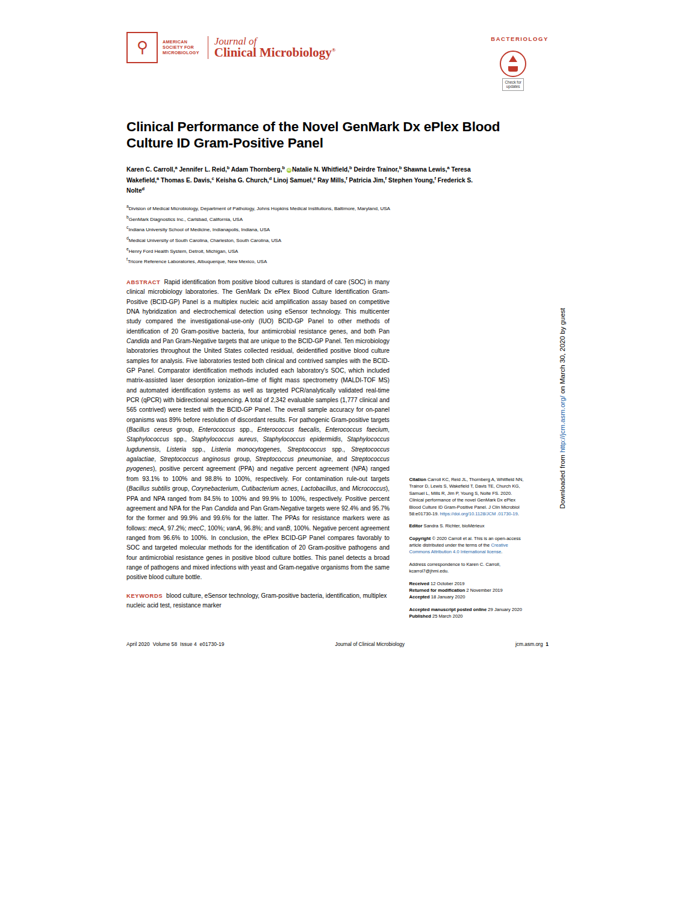⚲
American
Society for
Microbiology
Journal of
Clinical Microbiology®
Bacteriology
Check for
updates
Clinical Performance of the Novel GenMark Dx ePlex Blood Culture ID Gram-Positive Panel
Karen C. Carroll,a Jennifer L. Reid,b Adam Thornberg,b Natalie N. Whitfield,b Deirdre Trainor,b Shawna Lewis,a Teresa Wakefield,a Thomas E. Davis,c Keisha G. Church,d Linoj Samuel,e Ray Mills,f Patricia Jim,f Stephen Young,f Frederick S. Nolted
aDivision of Medical Microbiology, Department of Pathology, Johns Hopkins Medical Institutions, Baltimore, Maryland, USA
bGenMark Diagnostics Inc., Carlsbad, California, USA
cIndiana University School of Medicine, Indianapolis, Indiana, USA
dMedical University of South Carolina, Charleston, South Carolina, USA
eHenry Ford Health System, Detroit, Michigan, USA
fTricore Reference Laboratories, Albuquerque, New Mexico, USA
ABSTRACTRapid identification from positive blood cultures is standard of care (SOC) in many clinical microbiology laboratories. The GenMark Dx ePlex Blood Culture Identification Gram-Positive (BCID-GP) Panel is a multiplex nucleic acid amplification assay based on competitive DNA hybridization and electrochemical detection using eSensor technology. This multicenter study compared the investigational-use-only (IUO) BCID-GP Panel to other methods of identification of 20 Gram-positive bacteria, four antimicrobial resistance genes, and both Pan Candida and Pan Gram-Negative targets that are unique to the BCID-GP Panel. Ten microbiology laboratories throughout the United States collected residual, deidentified positive blood culture samples for analysis. Five laboratories tested both clinical and contrived samples with the BCID-GP Panel. Comparator identification methods included each laboratory's SOC, which included matrix-assisted laser desorption ionization–time of flight mass spectrometry (MALDI-TOF MS) and automated identification systems as well as targeted PCR/analytically validated real-time PCR (qPCR) with bidirectional sequencing. A total of 2,342 evaluable samples (1,777 clinical and 565 contrived) were tested with the BCID-GP Panel. The overall sample accuracy for on-panel organisms was 89% before resolution of discordant results. For pathogenic Gram-positive targets (Bacillus cereus group, Enterococcus spp., Enterococcus faecalis, Enterococcus faecium, Staphylococcus spp., Staphylococcus aureus, Staphylococcus epidermidis, Staphylococcus lugdunensis, Listeria spp., Listeria monocytogenes, Streptococcus spp., Streptococcus agalactiae, Streptococcus anginosus group, Streptococcus pneumoniae, and Streptococcus pyogenes), positive percent agreement (PPA) and negative percent agreement (NPA) ranged from 93.1% to 100% and 98.8% to 100%, respectively. For contamination rule-out targets (Bacillus subtilis group, Corynebacterium, Cutibacterium acnes, Lactobacillus, and Micrococcus), PPA and NPA ranged from 84.5% to 100% and 99.9% to 100%, respectively. Positive percent agreement and NPA for the Pan Candida and Pan Gram-Negative targets were 92.4% and 95.7% for the former and 99.9% and 99.6% for the latter. The PPAs for resistance markers were as follows: mecA, 97.2%; mecC, 100%; vanA, 96.8%; and vanB, 100%. Negative percent agreement ranged from 96.6% to 100%. In conclusion, the ePlex BCID-GP Panel compares favorably to SOC and targeted molecular methods for the identification of 20 Gram-positive pathogens and four antimicrobial resistance genes in positive blood culture bottles. This panel detects a broad range of pathogens and mixed infections with yeast and Gram-negative organisms from the same positive blood culture bottle.
KEYWORDSblood culture, eSensor technology, Gram-positive bacteria, identification, multiplex nucleic acid test, resistance marker
Citation Carroll KC, Reid JL, Thornberg A, Whitfield NN, Trainor D, Lewis S, Wakefield T, Davis TE, Church KG, Samuel L, Mills R, Jim P, Young S, Nolte FS. 2020. Clinical performance of the novel GenMark Dx ePlex Blood Culture ID Gram-Positive Panel. J Clin Microbiol 58:e01730-19. https://doi.org/10.1128/JCM .01730-19.
Editor Sandra S. Richter, bioMérieux
Copyright © 2020 Carroll et al. This is an open-access article distributed under the terms of the Creative Commons Attribution 4.0 International license.
Address correspondence to Karen C. Carroll, kcarrol7@jhmi.edu.
Received 12 October 2019 Returned for modification 2 November 2019 Accepted 18 January 2020
Accepted manuscript posted online 29 January 2020 Published 25 March 2020
Downloaded from http://jcm.asm.org/ on March 30, 2020 by guest
April 2020 Volume 58 Issue 4 e01730-19
Journal of Clinical Microbiology
jcm.asm.org 1